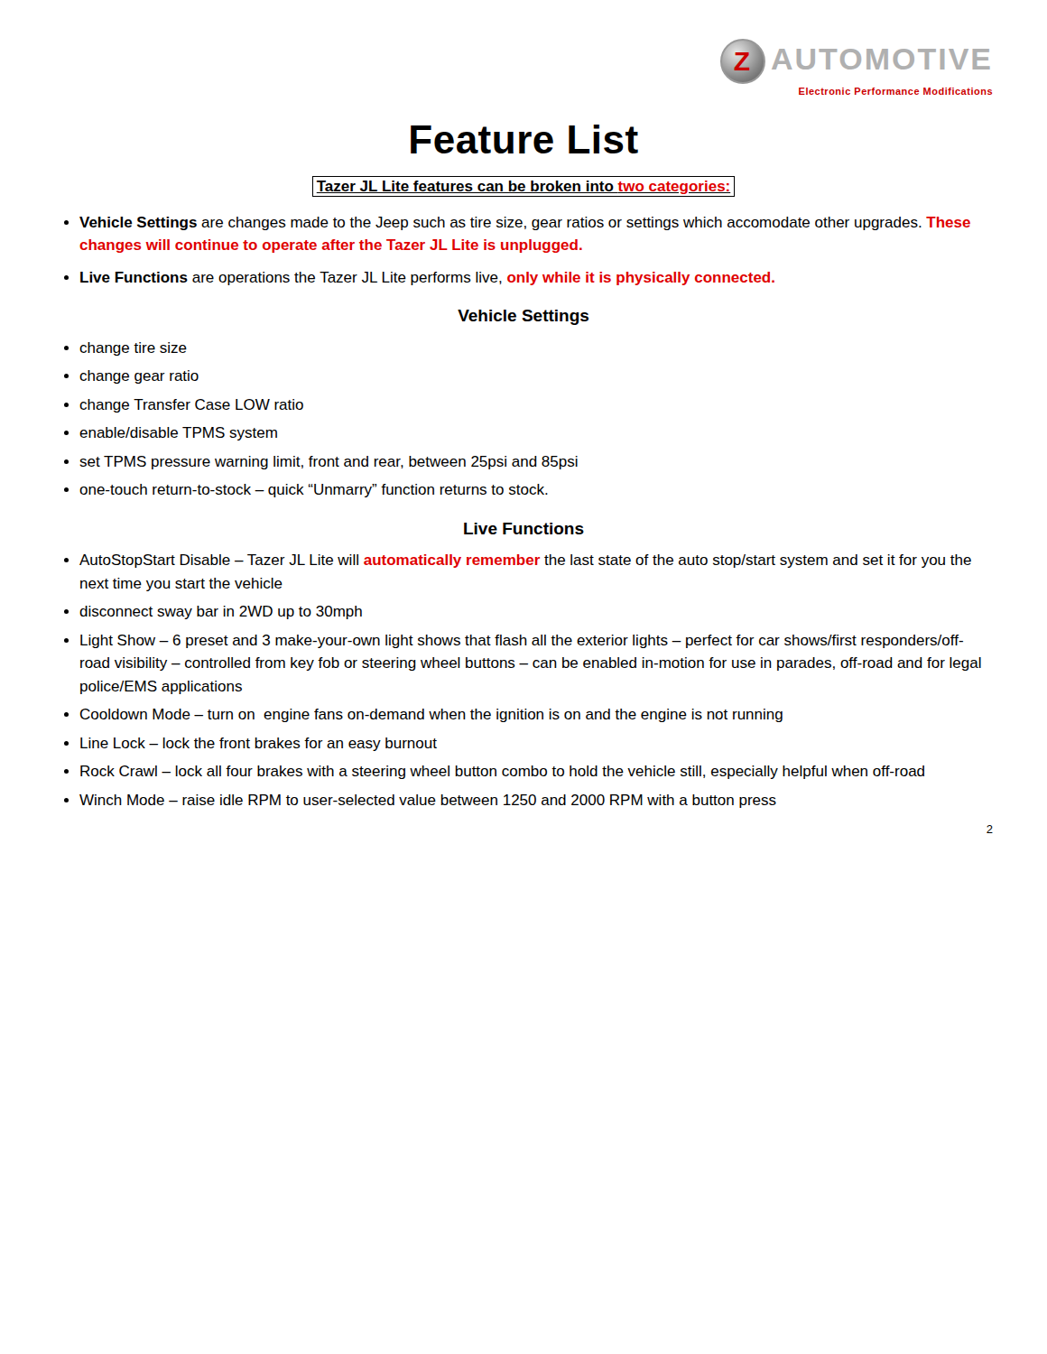ZAUTOMOTIVE
Electronic Performance Modifications
Feature List
Tazer JL Lite features can be broken into two categories:
Vehicle Settings are changes made to the Jeep such as tire size, gear ratios or settings which accomodate other upgrades. These changes will continue to operate after the Tazer JL Lite is unplugged.
Live Functions are operations the Tazer JL Lite performs live, only while it is physically connected.
Vehicle Settings
change tire size
change gear ratio
change Transfer Case LOW ratio
enable/disable TPMS system
set TPMS pressure warning limit, front and rear, between 25psi and 85psi
one-touch return-to-stock – quick “Unmarry” function returns to stock.
Live Functions
AutoStopStart Disable – Tazer JL Lite will automatically remember the last state of the auto stop/start system and set it for you the next time you start the vehicle
disconnect sway bar in 2WD up to 30mph
Light Show – 6 preset and 3 make-your-own light shows that flash all the exterior lights – perfect for car shows/first responders/off-road visibility – controlled from key fob or steering wheel buttons – can be enabled in-motion for use in parades, off-road and for legal police/EMS applications
Cooldown Mode – turn on engine fans on-demand when the ignition is on and the engine is not running
Line Lock – lock the front brakes for an easy burnout
Rock Crawl – lock all four brakes with a steering wheel button combo to hold the vehicle still, especially helpful when off-road
Winch Mode – raise idle RPM to user-selected value between 1250 and 2000 RPM with a button press
2